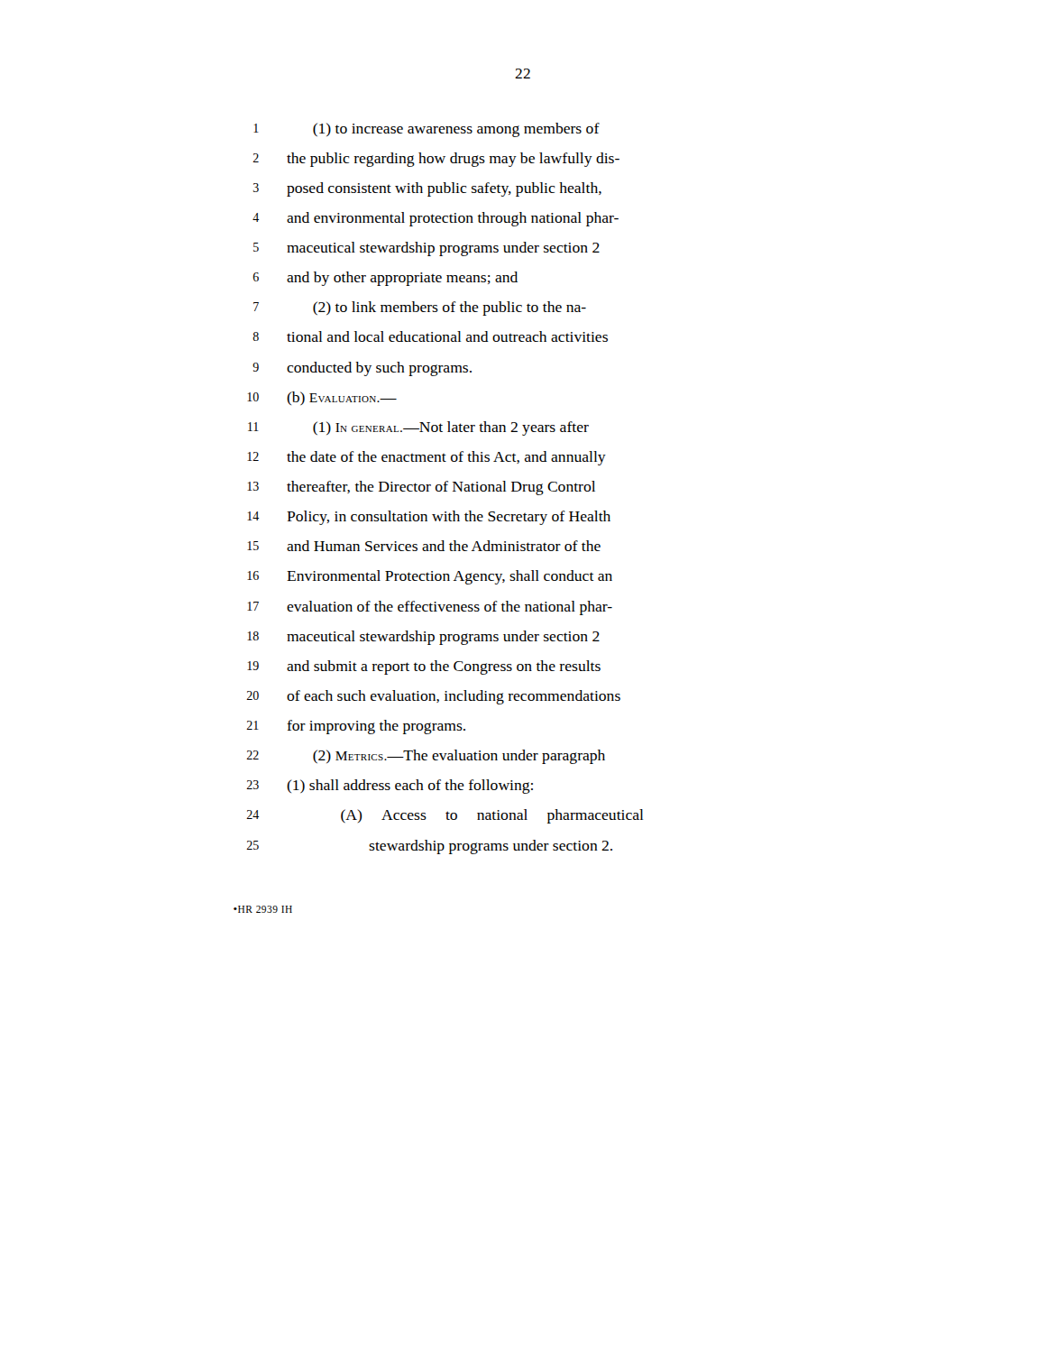22
(1) to increase awareness among members of
the public regarding how drugs may be lawfully dis-
posed consistent with public safety, public health,
and environmental protection through national phar-
maceutical stewardship programs under section 2
and by other appropriate means; and
(2) to link members of the public to the na-
tional and local educational and outreach activities
conducted by such programs.
(b) Evaluation.—
(1) In general.—Not later than 2 years after
the date of the enactment of this Act, and annually
thereafter, the Director of National Drug Control
Policy, in consultation with the Secretary of Health
and Human Services and the Administrator of the
Environmental Protection Agency, shall conduct an
evaluation of the effectiveness of the national phar-
maceutical stewardship programs under section 2
and submit a report to the Congress on the results
of each such evaluation, including recommendations
for improving the programs.
(2) Metrics.—The evaluation under paragraph
(1) shall address each of the following:
(A) Access to national pharmaceutical
stewardship programs under section 2.
•HR 2939 IH